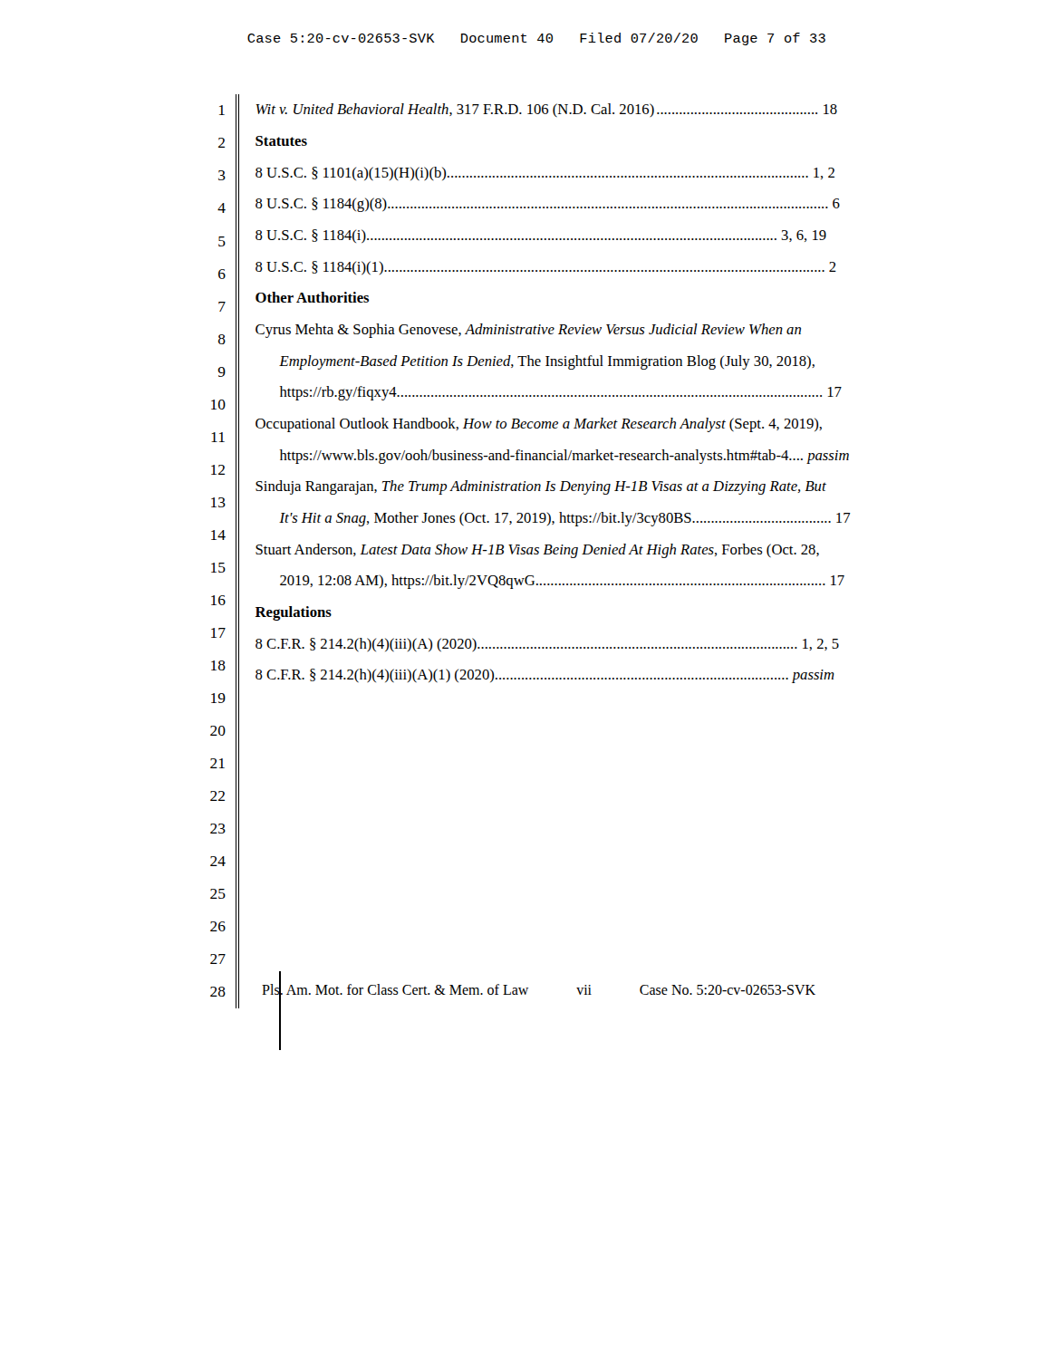Case 5:20-cv-02653-SVK Document 40 Filed 07/20/20 Page 7 of 33
1
2
3
4
5
6
7
8
9
10
11
12
13
14
15
16
17
18
19
20
21
22
23
24
25
26
27
28
Wit v. United Behavioral Health, 317 F.R.D. 106 (N.D. Cal. 2016)........................................... 18
Statutes
8 U.S.C. § 1101(a)(15)(H)(i)(b)................................................................................................ 1, 2
8 U.S.C. § 1184(g)(8)..................................................................................................................... 6
8 U.S.C. § 1184(i)............................................................................................................. 3, 6, 19
8 U.S.C. § 1184(i)(1)..................................................................................................................... 2
Other Authorities
Cyrus Mehta & Sophia Genovese, Administrative Review Versus Judicial Review When an
Employment-Based Petition Is Denied, The Insightful Immigration Blog (July 30, 2018),
https://rb.gy/fiqxy4................................................................................................................. 17
Occupational Outlook Handbook, How to Become a Market Research Analyst (Sept. 4, 2019),
https://www.bls.gov/ooh/business-and-financial/market-research-analysts.htm#tab-4.... passim
Sinduja Rangarajan, The Trump Administration Is Denying H-1B Visas at a Dizzying Rate, But
It's Hit a Snag, Mother Jones (Oct. 17, 2019), https://bit.ly/3cy80BS..................................... 17
Stuart Anderson, Latest Data Show H-1B Visas Being Denied At High Rates, Forbes (Oct. 28,
2019, 12:08 AM), https://bit.ly/2VQ8qwG............................................................................. 17
Regulations
8 C.F.R. § 214.2(h)(4)(iii)(A) (2020)..................................................................................... 1, 2, 5
8 C.F.R. § 214.2(h)(4)(iii)(A)(1) (2020).............................................................................. passim
Pls. Am. Mot. for Class Cert. & Mem. of Law vii Case No. 5:20-cv-02653-SVK